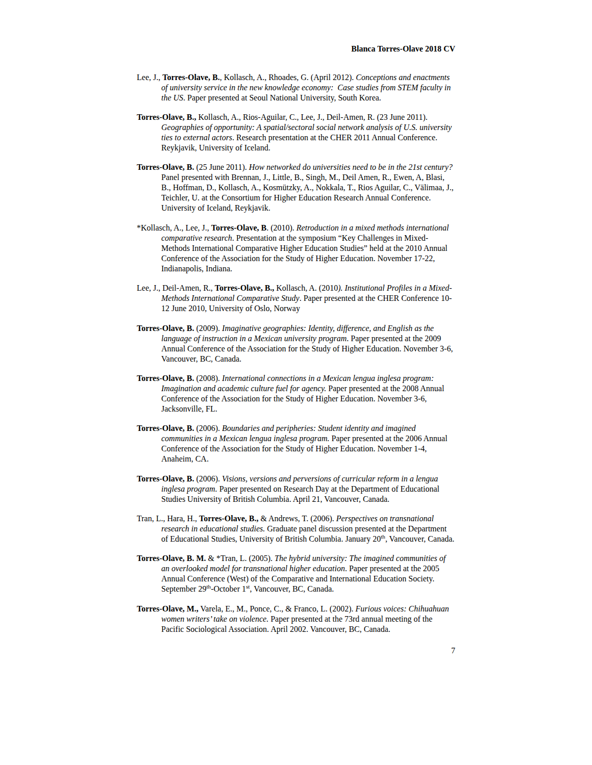Blanca Torres-Olave 2018 CV
Lee, J., Torres-Olave, B., Kollasch, A., Rhoades, G. (April 2012). Conceptions and enactments of university service in the new knowledge economy: Case studies from STEM faculty in the US. Paper presented at Seoul National University, South Korea.
Torres-Olave, B., Kollasch, A., Rios-Aguilar, C., Lee, J., Deil-Amen, R. (23 June 2011). Geographies of opportunity: A spatial/sectoral social network analysis of U.S. university ties to external actors. Research presentation at the CHER 2011 Annual Conference. Reykjavik, University of Iceland.
Torres-Olave, B. (25 June 2011). How networked do universities need to be in the 21st century? Panel presented with Brennan, J., Little, B., Singh, M., Deil Amen, R., Ewen, A, Blasi, B., Hoffman, D., Kollasch, A., Kosmützky, A., Nokkala, T., Rios Aguilar, C., Välimaa, J., Teichler, U. at the Consortium for Higher Education Research Annual Conference. University of Iceland, Reykjavik.
*Kollasch, A., Lee, J., Torres-Olave, B. (2010). Retroduction in a mixed methods international comparative research. Presentation at the symposium “Key Challenges in Mixed-Methods International Comparative Higher Education Studies” held at the 2010 Annual Conference of the Association for the Study of Higher Education. November 17-22, Indianapolis, Indiana.
Lee, J., Deil-Amen, R., Torres-Olave, B., Kollasch, A. (2010). Institutional Profiles in a Mixed-Methods International Comparative Study. Paper presented at the CHER Conference 10-12 June 2010, University of Oslo, Norway
Torres-Olave, B. (2009). Imaginative geographies: Identity, difference, and English as the language of instruction in a Mexican university program. Paper presented at the 2009 Annual Conference of the Association for the Study of Higher Education. November 3-6, Vancouver, BC, Canada.
Torres-Olave, B. (2008). International connections in a Mexican lengua inglesa program: Imagination and academic culture fuel for agency. Paper presented at the 2008 Annual Conference of the Association for the Study of Higher Education. November 3-6, Jacksonville, FL.
Torres-Olave, B. (2006). Boundaries and peripheries: Student identity and imagined communities in a Mexican lengua inglesa program. Paper presented at the 2006 Annual Conference of the Association for the Study of Higher Education. November 1-4, Anaheim, CA.
Torres-Olave, B. (2006). Visions, versions and perversions of curricular reform in a lengua inglesa program. Paper presented on Research Day at the Department of Educational Studies University of British Columbia. April 21, Vancouver, Canada.
Tran, L., Hara, H., Torres-Olave, B., & Andrews, T. (2006). Perspectives on transnational research in educational studies. Graduate panel discussion presented at the Department of Educational Studies, University of British Columbia. January 20th, Vancouver, Canada.
Torres-Olave, B. M. & *Tran, L. (2005). The hybrid university: The imagined communities of an overlooked model for transnational higher education. Paper presented at the 2005 Annual Conference (West) of the Comparative and International Education Society. September 29th-October 1st, Vancouver, BC, Canada.
Torres-Olave, M., Varela, E., M., Ponce, C., & Franco, L. (2002). Furious voices: Chihuahuan women writers’ take on violence. Paper presented at the 73rd annual meeting of the Pacific Sociological Association. April 2002. Vancouver, BC, Canada.
7